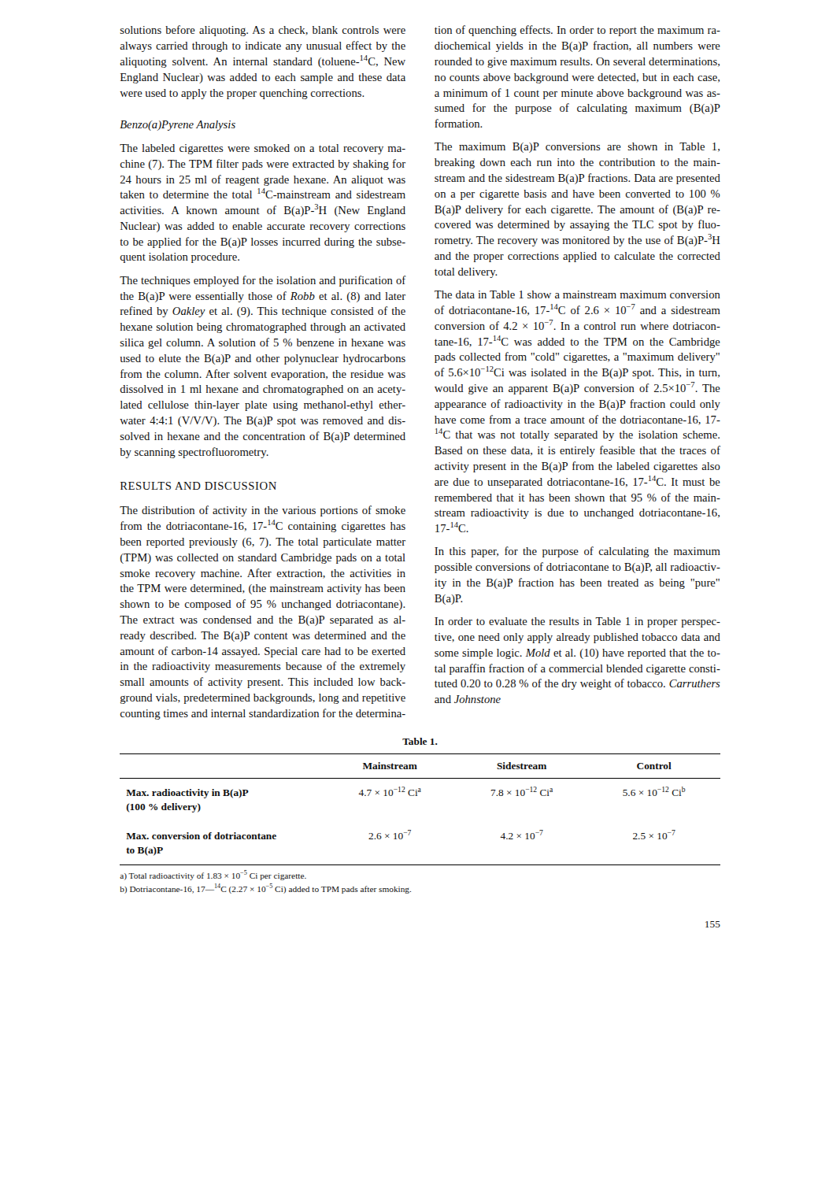solutions before aliquoting. As a check, blank controls were always carried through to indicate any unusual effect by the aliquoting solvent. An internal standard (toluene-14C, New England Nuclear) was added to each sample and these data were used to apply the proper quenching corrections.
Benzo(a)Pyrene Analysis
The labeled cigarettes were smoked on a total recovery machine (7). The TPM filter pads were extracted by shaking for 24 hours in 25 ml of reagent grade hexane. An aliquot was taken to determine the total 14C-mainstream and sidestream activities. A known amount of B(a)P-3H (New England Nuclear) was added to enable accurate recovery corrections to be applied for the B(a)P losses incurred during the subsequent isolation procedure.
The techniques employed for the isolation and purification of the B(a)P were essentially those of Robb et al. (8) and later refined by Oakley et al. (9). This technique consisted of the hexane solution being chromatographed through an activated silica gel column. A solution of 5 % benzene in hexane was used to elute the B(a)P and other polynuclear hydrocarbons from the column. After solvent evaporation, the residue was dissolved in 1 ml hexane and chromatographed on an acetylated cellulose thin-layer plate using methanol-ethyl ether-water 4:4:1 (V/V/V). The B(a)P spot was removed and dissolved in hexane and the concentration of B(a)P determined by scanning spectrofluorometry.
RESULTS AND DISCUSSION
The distribution of activity in the various portions of smoke from the dotriacontane-16, 17-14C containing cigarettes has been reported previously (6, 7). The total particulate matter (TPM) was collected on standard Cambridge pads on a total smoke recovery machine. After extraction, the activities in the TPM were determined, (the mainstream activity has been shown to be composed of 95 % unchanged dotriacontane). The extract was condensed and the B(a)P separated as already described. The B(a)P content was determined and the amount of carbon-14 assayed. Special care had to be exerted in the radioactivity measurements because of the extremely small amounts of activity present. This included low background vials, predetermined backgrounds, long and repetitive counting times and internal standardization for the determination of quenching effects. In order to report the maximum radiochemical yields in the B(a)P fraction, all numbers were rounded to give maximum results. On several determinations, no counts above background were detected, but in each case, a minimum of 1 count per minute above background was assumed for the purpose of calculating maximum (B(a)P formation.
The maximum B(a)P conversions are shown in Table 1, breaking down each run into the contribution to the mainstream and the sidestream B(a)P fractions. Data are presented on a per cigarette basis and have been converted to 100 % B(a)P delivery for each cigarette. The amount of (B(a)P recovered was determined by assaying the TLC spot by fluorometry. The recovery was monitored by the use of B(a)P-3H and the proper corrections applied to calculate the corrected total delivery.
The data in Table 1 show a mainstream maximum conversion of dotriacontane-16, 17-14C of 2.6 × 10−7 and a sidestream conversion of 4.2 × 10−7. In a control run where dotriacontane-16, 17-14C was added to the TPM on the Cambridge pads collected from "cold" cigarettes, a "maximum delivery" of 5.6×10−12Ci was isolated in the B(a)P spot. This, in turn, would give an apparent B(a)P conversion of 2.5×10−7. The appearance of radioactivity in the B(a)P fraction could only have come from a trace amount of the dotriacontane-16, 17-14C that was not totally separated by the isolation scheme. Based on these data, it is entirely feasible that the traces of activity present in the B(a)P from the labeled cigarettes also are due to unseparated dotriacontane-16, 17-14C. It must be remembered that it has been shown that 95 % of the mainstream radioactivity is due to unchanged dotriacontane-16, 17-14C.
In this paper, for the purpose of calculating the maximum possible conversions of dotriacontane to B(a)P, all radioactivity in the B(a)P fraction has been treated as being "pure" B(a)P.
In order to evaluate the results in Table 1 in proper perspective, one need only apply already published tobacco data and some simple logic. Mold et al. (10) have reported that the total paraffin fraction of a commercial blended cigarette constituted 0.20 to 0.28 % of the dry weight of tobacco. Carruthers and Johnstone
Table 1.
| | Mainstream | Sidestream | Control |
| --- | --- | --- | --- |
| Max. radioactivity in B(a)P (100 % delivery) | 4.7 × 10 −12 Ci a | 7.8 × 10 −12 Ci a | 5.6 × 10 −12 Ci b |
| Max. conversion of dotriacontane to B(a)P | 2.6 × 10 −7 | 4.2 × 10 −7 | 2.5 × 10 −7 |
a) Total radioactivity of 1.83 × 10−5 Ci per cigarette.
b) Dotriacontane-16, 17—14C (2.27 × 10−5 Ci) added to TPM pads after smoking.
155